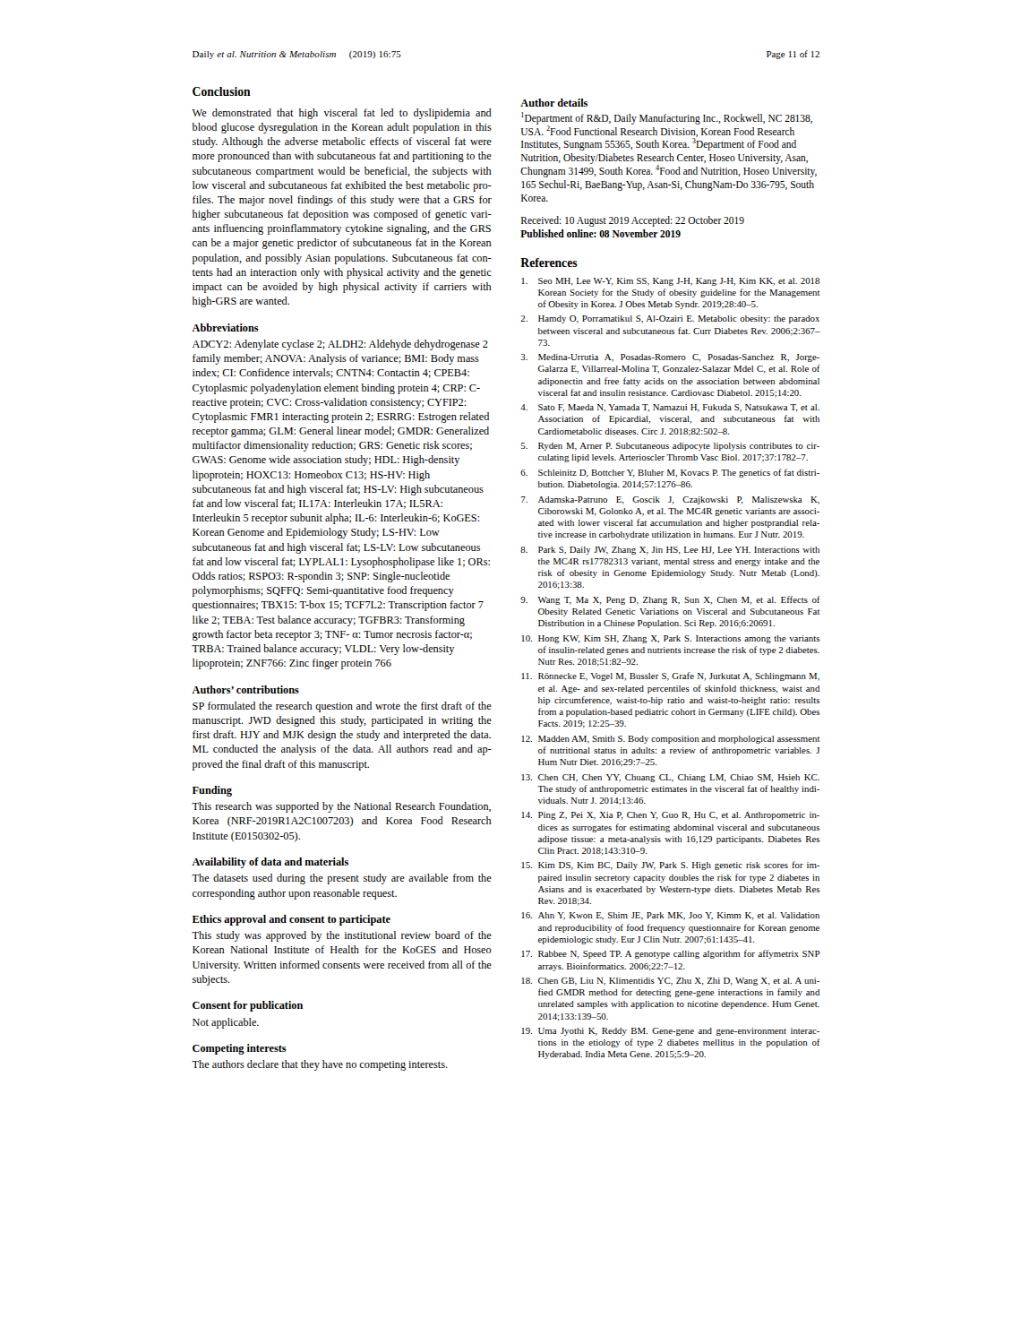Daily et al. Nutrition & Metabolism (2019) 16:75
Page 11 of 12
Conclusion
We demonstrated that high visceral fat led to dyslipidemia and blood glucose dysregulation in the Korean adult population in this study. Although the adverse metabolic effects of visceral fat were more pronounced than with subcutaneous fat and partitioning to the subcutaneous compartment would be beneficial, the subjects with low visceral and subcutaneous fat exhibited the best metabolic profiles. The major novel findings of this study were that a GRS for higher subcutaneous fat deposition was composed of genetic variants influencing proinflammatory cytokine signaling, and the GRS can be a major genetic predictor of subcutaneous fat in the Korean population, and possibly Asian populations. Subcutaneous fat contents had an interaction only with physical activity and the genetic impact can be avoided by high physical activity if carriers with high-GRS are wanted.
Abbreviations
ADCY2: Adenylate cyclase 2; ALDH2: Aldehyde dehydrogenase 2 family member; ANOVA: Analysis of variance; BMI: Body mass index; CI: Confidence intervals; CNTN4: Contactin 4; CPEB4: Cytoplasmic polyadenylation element binding protein 4; CRP: C-reactive protein; CVC: Cross-validation consistency; CYFIP2: Cytoplasmic FMR1 interacting protein 2; ESRRG: Estrogen related receptor gamma; GLM: General linear model; GMDR: Generalized multifactor dimensionality reduction; GRS: Genetic risk scores; GWAS: Genome wide association study; HDL: High-density lipoprotein; HOXC13: Homeobox C13; HS-HV: High subcutaneous fat and high visceral fat; HS-LV: High subcutaneous fat and low visceral fat; IL17A: Interleukin 17A; IL5RA: Interleukin 5 receptor subunit alpha; IL-6: Interleukin-6; KoGES: Korean Genome and Epidemiology Study; LS-HV: Low subcutaneous fat and high visceral fat; LS-LV: Low subcutaneous fat and low visceral fat; LYPLAL1: Lysophospholipase like 1; ORs: Odds ratios; RSPO3: R-spondin 3; SNP: Single-nucleotide polymorphisms; SQFFQ: Semi-quantitative food frequency questionnaires; TBX15: T-box 15; TCF7L2: Transcription factor 7 like 2; TEBA: Test balance accuracy; TGFBR3: Transforming growth factor beta receptor 3; TNF- α: Tumor necrosis factor-α; TRBA: Trained balance accuracy; VLDL: Very low-density lipoprotein; ZNF766: Zinc finger protein 766
Authors’ contributions
SP formulated the research question and wrote the first draft of the manuscript. JWD designed this study, participated in writing the first draft. HJY and MJK design the study and interpreted the data. ML conducted the analysis of the data. All authors read and approved the final draft of this manuscript.
Funding
This research was supported by the National Research Foundation, Korea (NRF-2019R1A2C1007203) and Korea Food Research Institute (E0150302-05).
Availability of data and materials
The datasets used during the present study are available from the corresponding author upon reasonable request.
Ethics approval and consent to participate
This study was approved by the institutional review board of the Korean National Institute of Health for the KoGES and Hoseo University. Written informed consents were received from all of the subjects.
Consent for publication
Not applicable.
Competing interests
The authors declare that they have no competing interests.
Author details
1Department of R&D, Daily Manufacturing Inc., Rockwell, NC 28138, USA. 2Food Functional Research Division, Korean Food Research Institutes, Sungnam 55365, South Korea. 3Department of Food and Nutrition, Obesity/Diabetes Research Center, Hoseo University, Asan, Chungnam 31499, South Korea. 4Food and Nutrition, Hoseo University, 165 Sechul-Ri, BaeBang-Yup, Asan-Si, ChungNam-Do 336-795, South Korea.
Received: 10 August 2019 Accepted: 22 October 2019
Published online: 08 November 2019
References
Seo MH, Lee W-Y, Kim SS, Kang J-H, Kang J-H, Kim KK, et al. 2018 Korean Society for the Study of obesity guideline for the Management of Obesity in Korea. J Obes Metab Syndr. 2019;28:40–5.
Hamdy O, Porramatikul S, Al-Ozairi E. Metabolic obesity: the paradox between visceral and subcutaneous fat. Curr Diabetes Rev. 2006;2:367–73.
Medina-Urrutia A, Posadas-Romero C, Posadas-Sanchez R, Jorge-Galarza E, Villarreal-Molina T, Gonzalez-Salazar Mdel C, et al. Role of adiponectin and free fatty acids on the association between abdominal visceral fat and insulin resistance. Cardiovasc Diabetol. 2015;14:20.
Sato F, Maeda N, Yamada T, Namazui H, Fukuda S, Natsukawa T, et al. Association of Epicardial, visceral, and subcutaneous fat with Cardiometabolic diseases. Circ J. 2018;82:502–8.
Ryden M, Arner P. Subcutaneous adipocyte lipolysis contributes to circulating lipid levels. Arterioscler Thromb Vasc Biol. 2017;37:1782–7.
Schleinitz D, Bottcher Y, Bluher M, Kovacs P. The genetics of fat distribution. Diabetologia. 2014;57:1276–86.
Adamska-Patruno E, Goscik J, Czajkowski P, Maliszewska K, Ciborowski M, Golonko A, et al. The MC4R genetic variants are associated with lower visceral fat accumulation and higher postprandial relative increase in carbohydrate utilization in humans. Eur J Nutr. 2019.
Park S, Daily JW, Zhang X, Jin HS, Lee HJ, Lee YH. Interactions with the MC4R rs17782313 variant, mental stress and energy intake and the risk of obesity in Genome Epidemiology Study. Nutr Metab (Lond). 2016;13:38.
Wang T, Ma X, Peng D, Zhang R, Sun X, Chen M, et al. Effects of Obesity Related Genetic Variations on Visceral and Subcutaneous Fat Distribution in a Chinese Population. Sci Rep. 2016;6:20691.
Hong KW, Kim SH, Zhang X, Park S. Interactions among the variants of insulin-related genes and nutrients increase the risk of type 2 diabetes. Nutr Res. 2018;51:82–92.
Rönnecke E, Vogel M, Bussler S, Grafe N, Jurkutat A, Schlingmann M, et al. Age- and sex-related percentiles of skinfold thickness, waist and hip circumference, waist-to-hip ratio and waist-to-height ratio: results from a population-based pediatric cohort in Germany (LIFE child). Obes Facts. 2019; 12:25–39.
Madden AM, Smith S. Body composition and morphological assessment of nutritional status in adults: a review of anthropometric variables. J Hum Nutr Diet. 2016;29:7–25.
Chen CH, Chen YY, Chuang CL, Chiang LM, Chiao SM, Hsieh KC. The study of anthropometric estimates in the visceral fat of healthy individuals. Nutr J. 2014;13:46.
Ping Z, Pei X, Xia P, Chen Y, Guo R, Hu C, et al. Anthropometric indices as surrogates for estimating abdominal visceral and subcutaneous adipose tissue: a meta-analysis with 16,129 participants. Diabetes Res Clin Pract. 2018;143:310–9.
Kim DS, Kim BC, Daily JW, Park S. High genetic risk scores for impaired insulin secretory capacity doubles the risk for type 2 diabetes in Asians and is exacerbated by Western-type diets. Diabetes Metab Res Rev. 2018;34.
Ahn Y, Kwon E, Shim JE, Park MK, Joo Y, Kimm K, et al. Validation and reproducibility of food frequency questionnaire for Korean genome epidemiologic study. Eur J Clin Nutr. 2007;61:1435–41.
Rabbee N, Speed TP. A genotype calling algorithm for affymetrix SNP arrays. Bioinformatics. 2006;22:7–12.
Chen GB, Liu N, Klimentidis YC, Zhu X, Zhi D, Wang X, et al. A unified GMDR method for detecting gene-gene interactions in family and unrelated samples with application to nicotine dependence. Hum Genet. 2014;133:139–50.
Uma Jyothi K, Reddy BM. Gene-gene and gene-environment interactions in the etiology of type 2 diabetes mellitus in the population of Hyderabad. India Meta Gene. 2015;5:9–20.